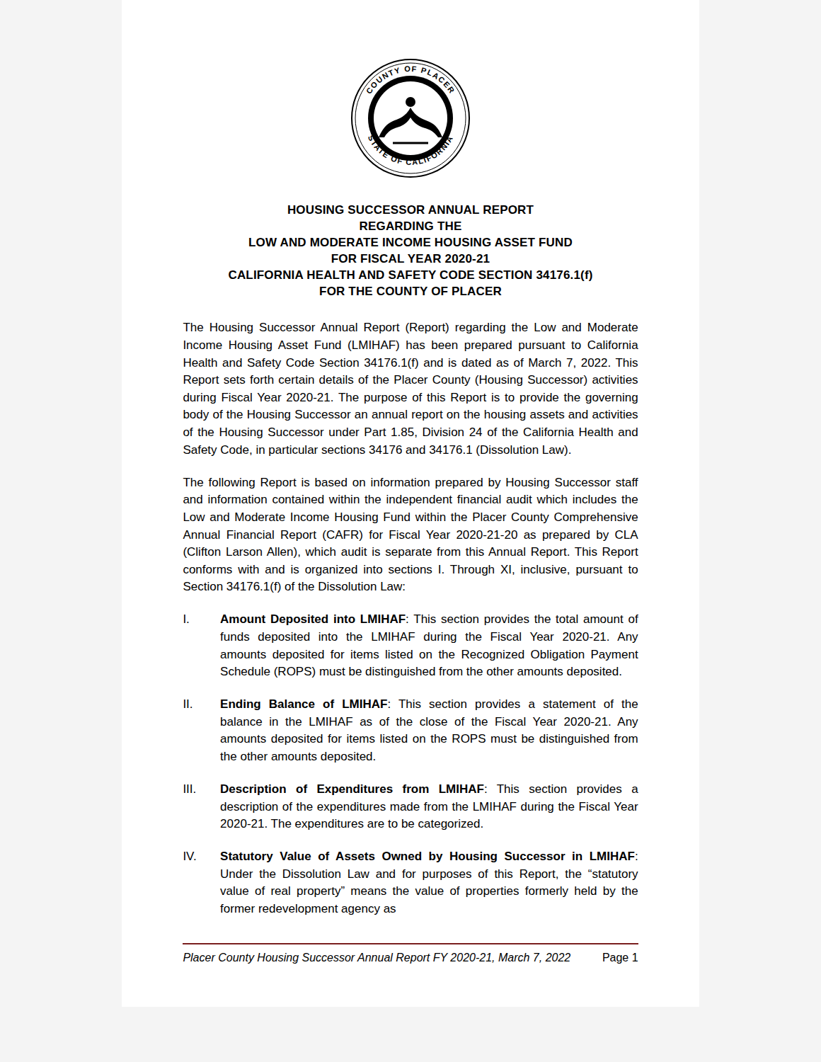COUNTY OF PLACER STATE OF CALIFORNIA
HOUSING SUCCESSOR ANNUAL REPORT REGARDING THE LOW AND MODERATE INCOME HOUSING ASSET FUND FOR FISCAL YEAR 2020-21 CALIFORNIA HEALTH AND SAFETY CODE SECTION 34176.1(f) FOR THE COUNTY OF PLACER
The Housing Successor Annual Report (Report) regarding the Low and Moderate Income Housing Asset Fund (LMIHAF) has been prepared pursuant to California Health and Safety Code Section 34176.1(f) and is dated as of March 7, 2022. This Report sets forth certain details of the Placer County (Housing Successor) activities during Fiscal Year 2020-21. The purpose of this Report is to provide the governing body of the Housing Successor an annual report on the housing assets and activities of the Housing Successor under Part 1.85, Division 24 of the California Health and Safety Code, in particular sections 34176 and 34176.1 (Dissolution Law).
The following Report is based on information prepared by Housing Successor staff and information contained within the independent financial audit which includes the Low and Moderate Income Housing Fund within the Placer County Comprehensive Annual Financial Report (CAFR) for Fiscal Year 2020-21-20 as prepared by CLA (Clifton Larson Allen), which audit is separate from this Annual Report. This Report conforms with and is organized into sections I. Through XI, inclusive, pursuant to Section 34176.1(f) of the Dissolution Law:
I. Amount Deposited into LMIHAF: This section provides the total amount of funds deposited into the LMIHAF during the Fiscal Year 2020-21. Any amounts deposited for items listed on the Recognized Obligation Payment Schedule (ROPS) must be distinguished from the other amounts deposited.
II. Ending Balance of LMIHAF: This section provides a statement of the balance in the LMIHAF as of the close of the Fiscal Year 2020-21. Any amounts deposited for items listed on the ROPS must be distinguished from the other amounts deposited.
III. Description of Expenditures from LMIHAF: This section provides a description of the expenditures made from the LMIHAF during the Fiscal Year 2020-21. The expenditures are to be categorized.
IV. Statutory Value of Assets Owned by Housing Successor in LMIHAF: Under the Dissolution Law and for purposes of this Report, the “statutory value of real property” means the value of properties formerly held by the former redevelopment agency as
Placer County Housing Successor Annual Report FY 2020-21, March 7, 2022 Page 1